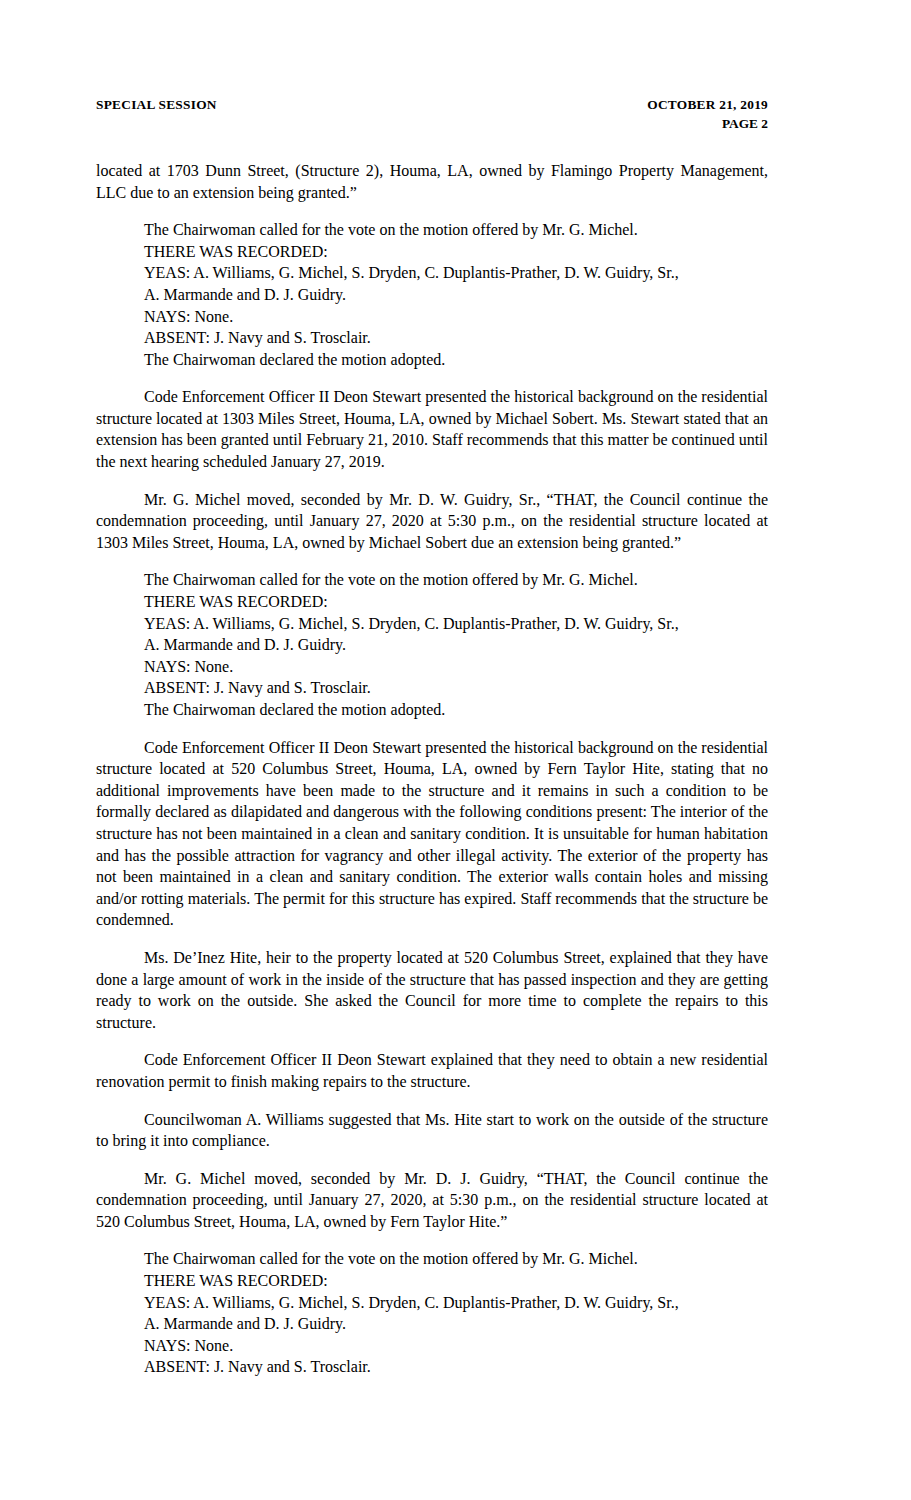SPECIAL SESSION
OCTOBER 21, 2019
PAGE 2
located at 1703 Dunn Street, (Structure 2), Houma, LA, owned by Flamingo Property Management, LLC due to an extension being granted.”
The Chairwoman called for the vote on the motion offered by Mr. G. Michel.
THERE WAS RECORDED:
YEAS: A. Williams, G. Michel, S. Dryden, C. Duplantis-Prather, D. W. Guidry, Sr.,
A. Marmande and D. J. Guidry.
NAYS: None.
ABSENT: J. Navy and S. Trosclair.
The Chairwoman declared the motion adopted.
Code Enforcement Officer II Deon Stewart presented the historical background on the residential structure located at 1303 Miles Street, Houma, LA, owned by Michael Sobert. Ms. Stewart stated that an extension has been granted until February 21, 2010. Staff recommends that this matter be continued until the next hearing scheduled January 27, 2019.
Mr. G. Michel moved, seconded by Mr. D. W. Guidry, Sr., “THAT, the Council continue the condemnation proceeding, until January 27, 2020 at 5:30 p.m., on the residential structure located at 1303 Miles Street, Houma, LA, owned by Michael Sobert due an extension being granted.”
The Chairwoman called for the vote on the motion offered by Mr. G. Michel.
THERE WAS RECORDED:
YEAS: A. Williams, G. Michel, S. Dryden, C. Duplantis-Prather, D. W. Guidry, Sr.,
A. Marmande and D. J. Guidry.
NAYS: None.
ABSENT: J. Navy and S. Trosclair.
The Chairwoman declared the motion adopted.
Code Enforcement Officer II Deon Stewart presented the historical background on the residential structure located at 520 Columbus Street, Houma, LA, owned by Fern Taylor Hite, stating that no additional improvements have been made to the structure and it remains in such a condition to be formally declared as dilapidated and dangerous with the following conditions present: The interior of the structure has not been maintained in a clean and sanitary condition. It is unsuitable for human habitation and has the possible attraction for vagrancy and other illegal activity. The exterior of the property has not been maintained in a clean and sanitary condition. The exterior walls contain holes and missing and/or rotting materials. The permit for this structure has expired. Staff recommends that the structure be condemned.
Ms. De’Inez Hite, heir to the property located at 520 Columbus Street, explained that they have done a large amount of work in the inside of the structure that has passed inspection and they are getting ready to work on the outside. She asked the Council for more time to complete the repairs to this structure.
Code Enforcement Officer II Deon Stewart explained that they need to obtain a new residential renovation permit to finish making repairs to the structure.
Councilwoman A. Williams suggested that Ms. Hite start to work on the outside of the structure to bring it into compliance.
Mr. G. Michel moved, seconded by Mr. D. J. Guidry, “THAT, the Council continue the condemnation proceeding, until January 27, 2020, at 5:30 p.m., on the residential structure located at 520 Columbus Street, Houma, LA, owned by Fern Taylor Hite.”
The Chairwoman called for the vote on the motion offered by Mr. G. Michel.
THERE WAS RECORDED:
YEAS: A. Williams, G. Michel, S. Dryden, C. Duplantis-Prather, D. W. Guidry, Sr.,
A. Marmande and D. J. Guidry.
NAYS: None.
ABSENT: J. Navy and S. Trosclair.